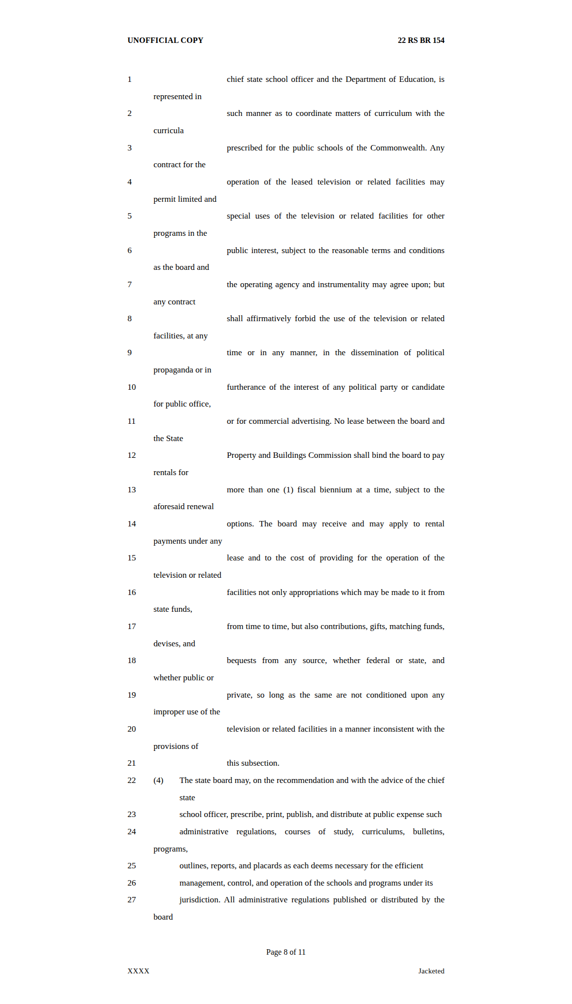UNOFFICIAL COPY
22 RS BR 154
| 1 | chief state school officer and the Department of Education, is represented in |
| 2 | such manner as to coordinate matters of curriculum with the curricula |
| 3 | prescribed for the public schools of the Commonwealth. Any contract for the |
| 4 | operation of the leased television or related facilities may permit limited and |
| 5 | special uses of the television or related facilities for other programs in the |
| 6 | public interest, subject to the reasonable terms and conditions as the board and |
| 7 | the operating agency and instrumentality may agree upon; but any contract |
| 8 | shall affirmatively forbid the use of the television or related facilities, at any |
| 9 | time or in any manner, in the dissemination of political propaganda or in |
| 10 | furtherance of the interest of any political party or candidate for public office, |
| 11 | or for commercial advertising. No lease between the board and the State |
| 12 | Property and Buildings Commission shall bind the board to pay rentals for |
| 13 | more than one (1) fiscal biennium at a time, subject to the aforesaid renewal |
| 14 | options. The board may receive and may apply to rental payments under any |
| 15 | lease and to the cost of providing for the operation of the television or related |
| 16 | facilities not only appropriations which may be made to it from state funds, |
| 17 | from time to time, but also contributions, gifts, matching funds, devises, and |
| 18 | bequests from any source, whether federal or state, and whether public or |
| 19 | private, so long as the same are not conditioned upon any improper use of the |
| 20 | television or related facilities in a manner inconsistent with the provisions of |
| 21 | this subsection. |
| 22 | (4) The state board may, on the recommendation and with the advice of the chief state |
| 23 | school officer, prescribe, print, publish, and distribute at public expense such |
| 24 | administrative regulations, courses of study, curriculums, bulletins, programs, |
| 25 | outlines, reports, and placards as each deems necessary for the efficient |
| 26 | management, control, and operation of the schools and programs under its |
| 27 | jurisdiction. All administrative regulations published or distributed by the board |
Page 8 of 11
XXXX
Jacketed